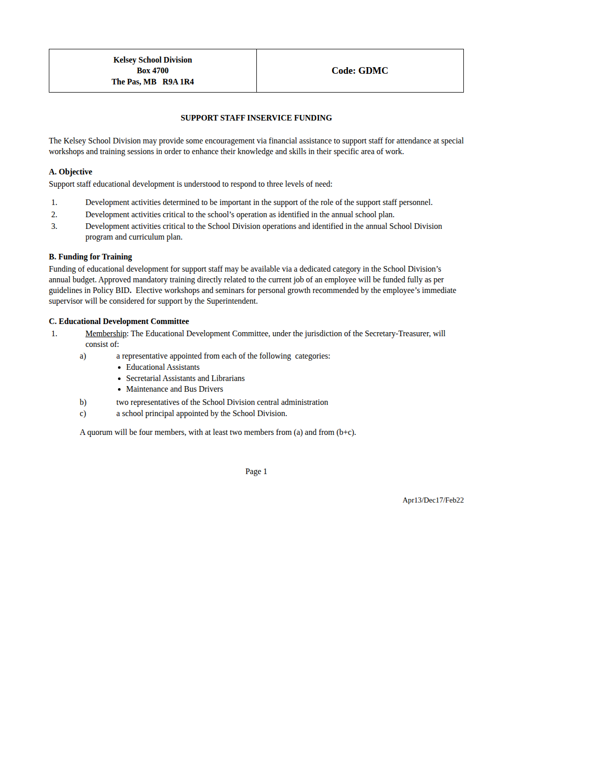| Kelsey School Division Box 4700 The Pas, MB R9A 1R4 | Code: GDMC |
SUPPORT STAFF INSERVICE FUNDING
The Kelsey School Division may provide some encouragement via financial assistance to support staff for attendance at special workshops and training sessions in order to enhance their knowledge and skills in their specific area of work.
A. Objective
Support staff educational development is understood to respond to three levels of need:
1. Development activities determined to be important in the support of the role of the support staff personnel.
2. Development activities critical to the school’s operation as identified in the annual school plan.
3. Development activities critical to the School Division operations and identified in the annual School Division program and curriculum plan.
B. Funding for Training
Funding of educational development for support staff may be available via a dedicated category in the School Division’s annual budget. Approved mandatory training directly related to the current job of an employee will be funded fully as per guidelines in Policy BID. Elective workshops and seminars for personal growth recommended by the employee’s immediate supervisor will be considered for support by the Superintendent.
C. Educational Development Committee
1. Membership: The Educational Development Committee, under the jurisdiction of the Secretary-Treasurer, will consist of:
a) a representative appointed from each of the following categories:
Educational Assistants
Secretarial Assistants and Librarians
Maintenance and Bus Drivers
b) two representatives of the School Division central administration
c) a school principal appointed by the School Division.
A quorum will be four members, with at least two members from (a) and from (b+c).
Page 1
Apr13/Dec17/Feb22